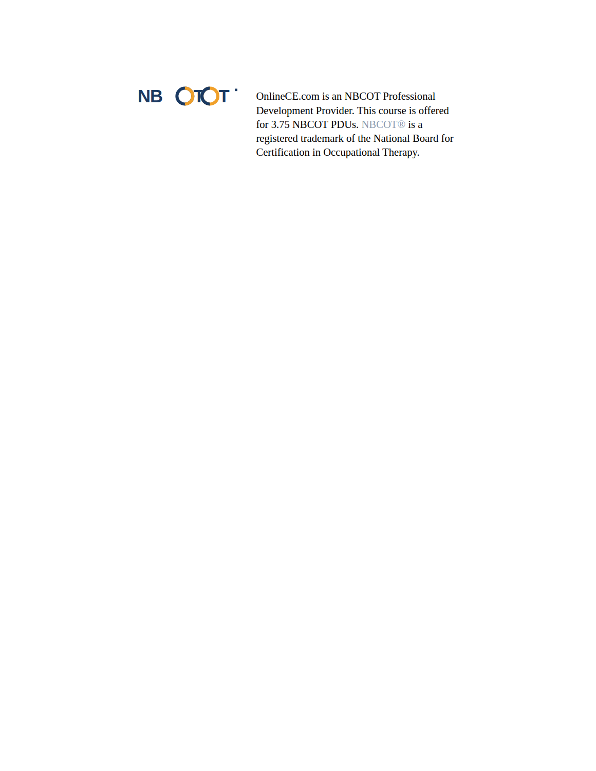NB T T
OnlineCE.com is an NBCOT Professional Development Provider. This course is offered for 3.75 NBCOT PDUs. NBCOT® is a registered trademark of the National Board for Certification in Occupational Therapy.